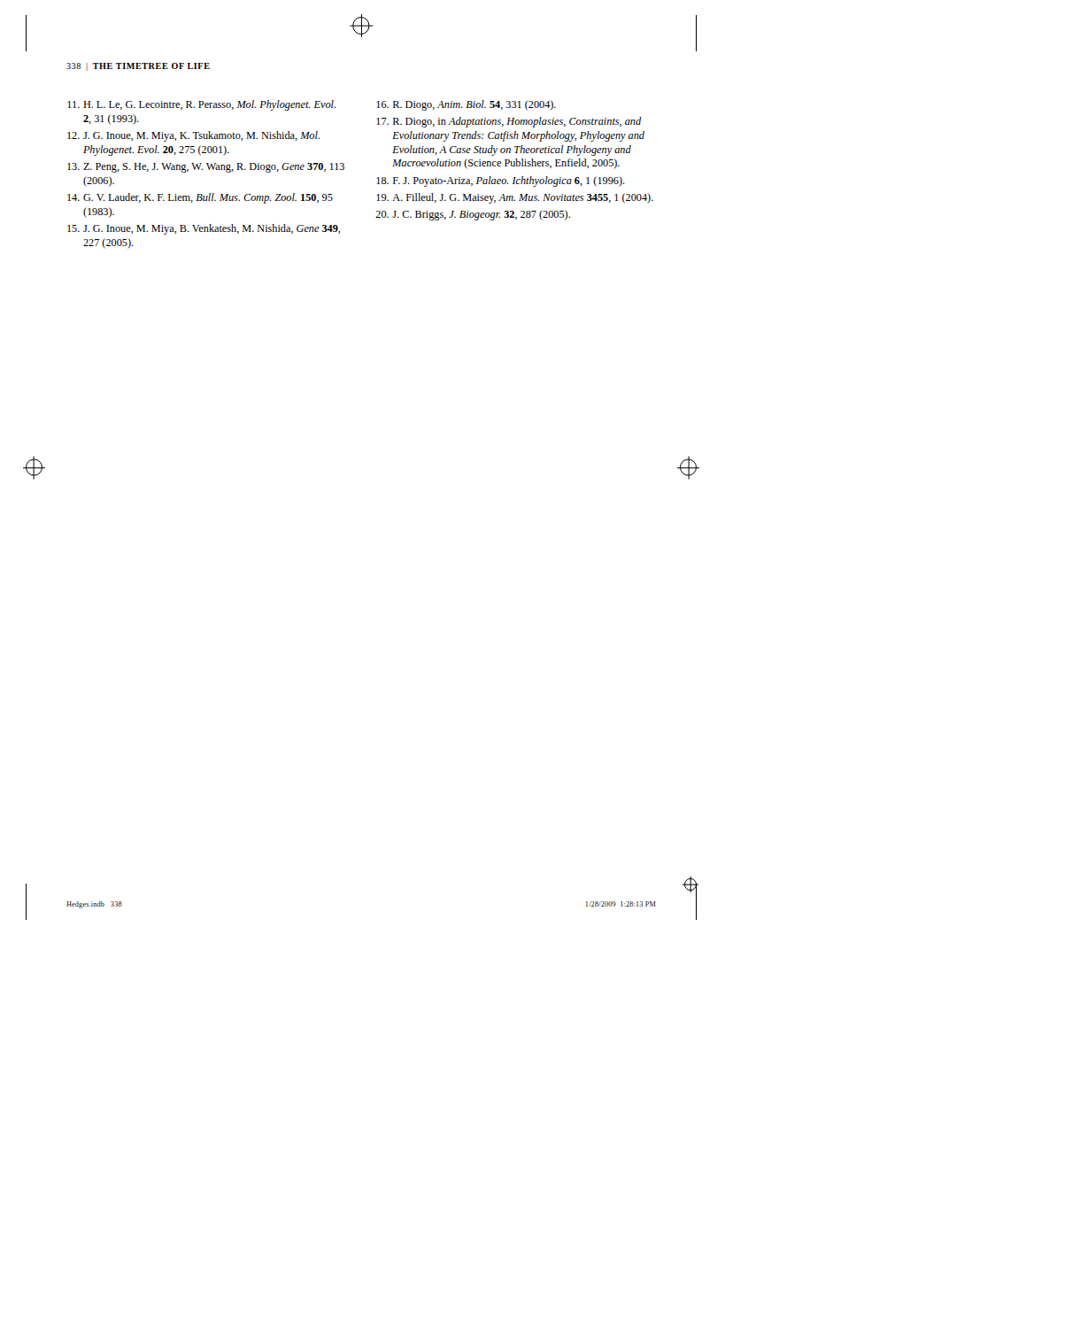338|The Timetree of Life
11 H. L. Le, G. Lecointre, R. Perasso, Mol. Phylogenet. Evol. 2, 31 (1993).
12 J. G. Inoue, M. Miya, K. Tsukamoto, M. Nishida, Mol. Phylogenet. Evol. 20, 275 (2001).
13 Z. Peng, S. He, J. Wang, W. Wang, R. Diogo, Gene 370, 113 (2006).
14 G. V. Lauder, K. F. Liem, Bull. Mus. Comp. Zool. 150, 95 (1983).
15 J. G. Inoue, M. Miya, B. Venkatesh, M. Nishida, Gene 349, 227 (2005).
16 R. Diogo, Anim. Biol. 54, 331 (2004).
17 R. Diogo, in Adaptations, Homoplasies, Constraints, and Evolutionary Trends: Catfish Morphology, Phylogeny and Evolution, A Case Study on Theoretical Phylogeny and Macroevolution (Science Publishers, Enfield, 2005).
18 F. J. Poyato-Ariza, Palaeo. Ichthyologica 6, 1 (1996).
19 A. Filleul, J. G. Maisey, Am. Mus. Novitates 3455, 1 (2004).
20 J. C. Briggs, J. Biogeogr. 32, 287 (2005).
Hedges.indb 338 1/28/2009 1:28:13 PM